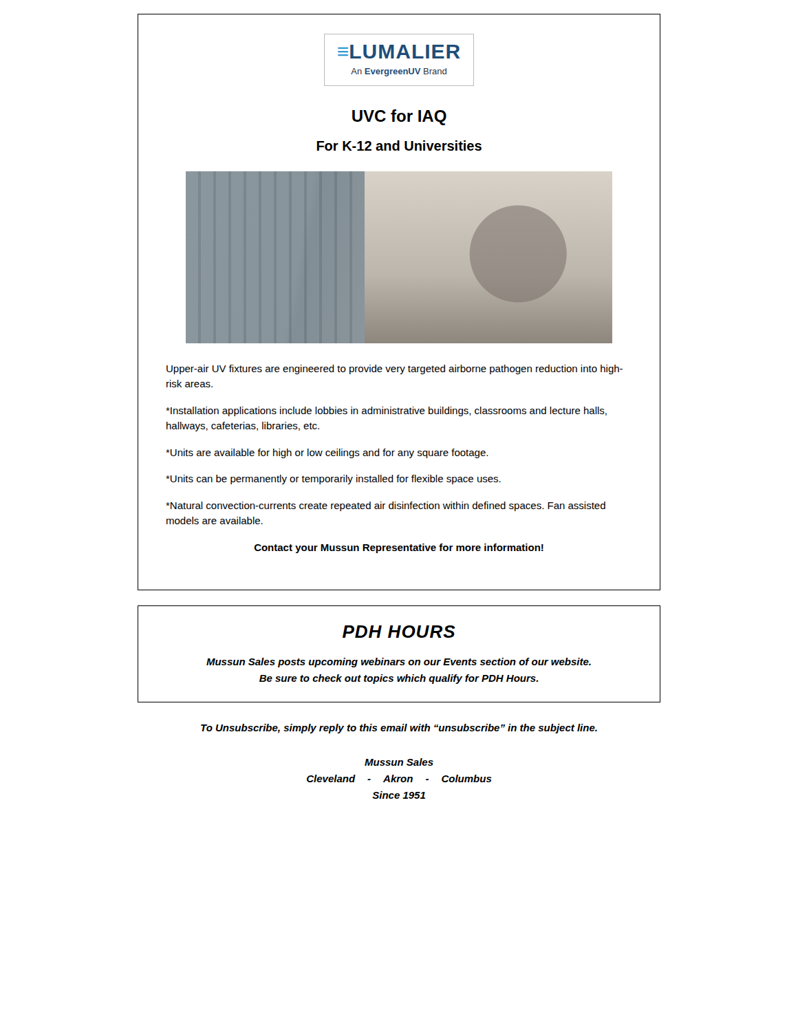≡LUMALIER
An EvergreenUV Brand
UVC for IAQ
For K-12 and Universities
Upper-air UV fixtures are engineered to provide very targeted airborne pathogen reduction into high-risk areas.
*Installation applications include lobbies in administrative buildings, classrooms and lecture halls, hallways, cafeterias, libraries, etc.
*Units are available for high or low ceilings and for any square footage.
*Units can be permanently or temporarily installed for flexible space uses.
*Natural convection-currents create repeated air disinfection within defined spaces. Fan assisted models are available.
Contact your Mussun Representative for more information!
PDH HOURS
Mussun Sales posts upcoming webinars on our Events section of our website.
Be sure to check out topics which qualify for PDH Hours.
To Unsubscribe, simply reply to this email with “unsubscribe” in the subject line.
Mussun Sales
Cleveland-Akron-Columbus
Since 1951